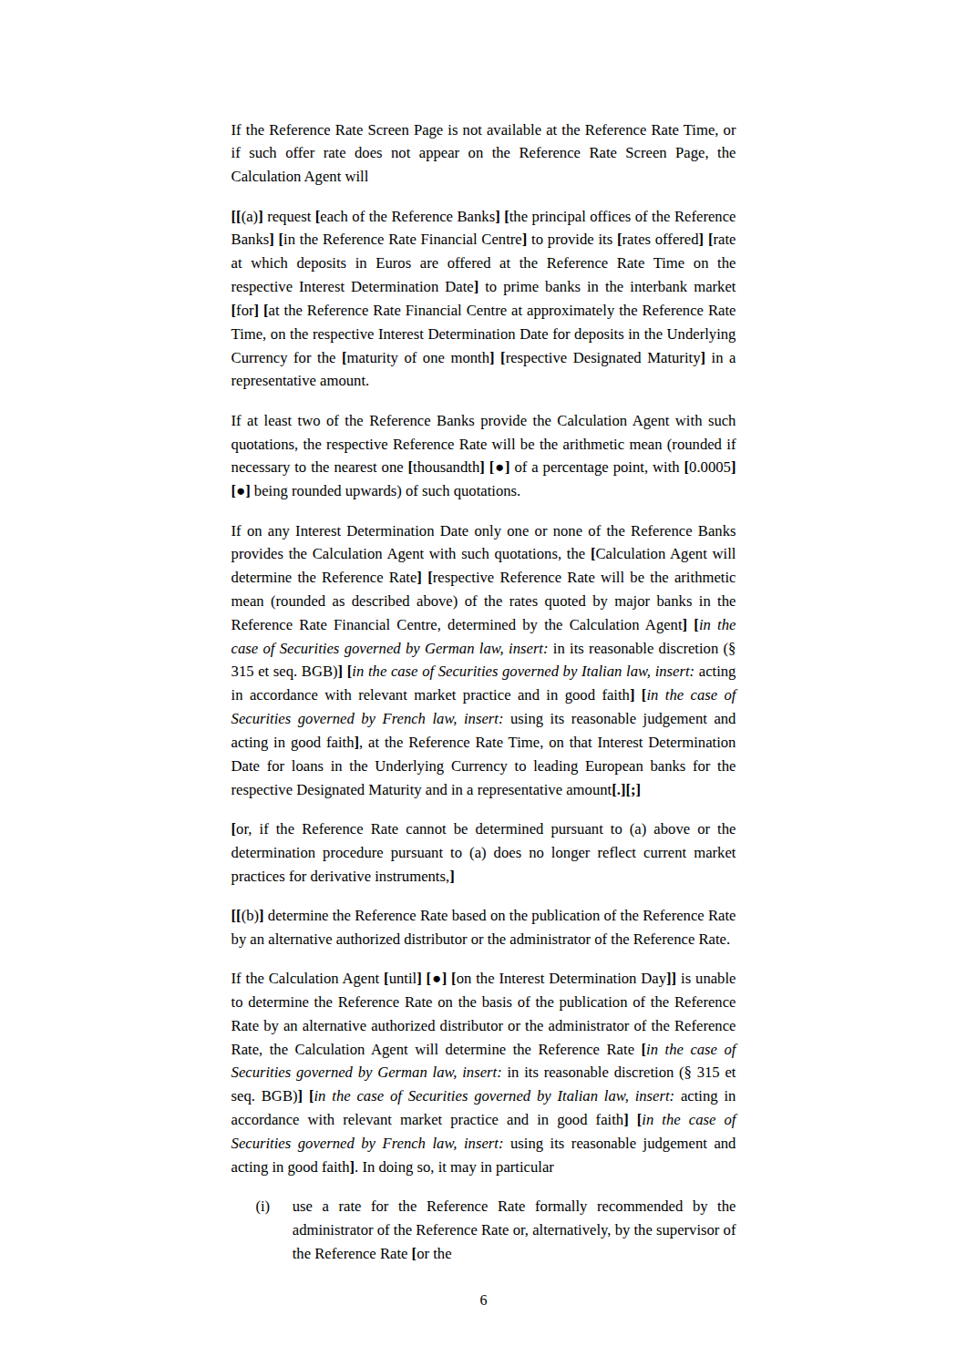If the Reference Rate Screen Page is not available at the Reference Rate Time, or if such offer rate does not appear on the Reference Rate Screen Page, the Calculation Agent will
[[(a)] request [each of the Reference Banks] [the principal offices of the Reference Banks] [in the Reference Rate Financial Centre] to provide its [rates offered] [rate at which deposits in Euros are offered at the Reference Rate Time on the respective Interest Determination Date] to prime banks in the interbank market [for] [at the Reference Rate Financial Centre at approximately the Reference Rate Time, on the respective Interest Determination Date for deposits in the Underlying Currency for the [maturity of one month] [respective Designated Maturity] in a representative amount.
If at least two of the Reference Banks provide the Calculation Agent with such quotations, the respective Reference Rate will be the arithmetic mean (rounded if necessary to the nearest one [thousandth] [●] of a percentage point, with [0.0005] [●] being rounded upwards) of such quotations.
If on any Interest Determination Date only one or none of the Reference Banks provides the Calculation Agent with such quotations, the [Calculation Agent will determine the Reference Rate] [respective Reference Rate will be the arithmetic mean (rounded as described above) of the rates quoted by major banks in the Reference Rate Financial Centre, determined by the Calculation Agent] [in the case of Securities governed by German law, insert: in its reasonable discretion (§ 315 et seq. BGB)] [in the case of Securities governed by Italian law, insert: acting in accordance with relevant market practice and in good faith] [in the case of Securities governed by French law, insert: using its reasonable judgement and acting in good faith], at the Reference Rate Time, on that Interest Determination Date for loans in the Underlying Currency to leading European banks for the respective Designated Maturity and in a representative amount[.][;]
[or, if the Reference Rate cannot be determined pursuant to (a) above or the determination procedure pursuant to (a) does no longer reflect current market practices for derivative instruments,]
[[(b)] determine the Reference Rate based on the publication of the Reference Rate by an alternative authorized distributor or the administrator of the Reference Rate.
If the Calculation Agent [until] [●] [on the Interest Determination Day]] is unable to determine the Reference Rate on the basis of the publication of the Reference Rate by an alternative authorized distributor or the administrator of the Reference Rate, the Calculation Agent will determine the Reference Rate [in the case of Securities governed by German law, insert: in its reasonable discretion (§ 315 et seq. BGB)] [in the case of Securities governed by Italian law, insert: acting in accordance with relevant market practice and in good faith] [in the case of Securities governed by French law, insert: using its reasonable judgement and acting in good faith]. In doing so, it may in particular
(i)
use a rate for the Reference Rate formally recommended by the administrator of the Reference Rate or, alternatively, by the supervisor of the Reference Rate [or the
6